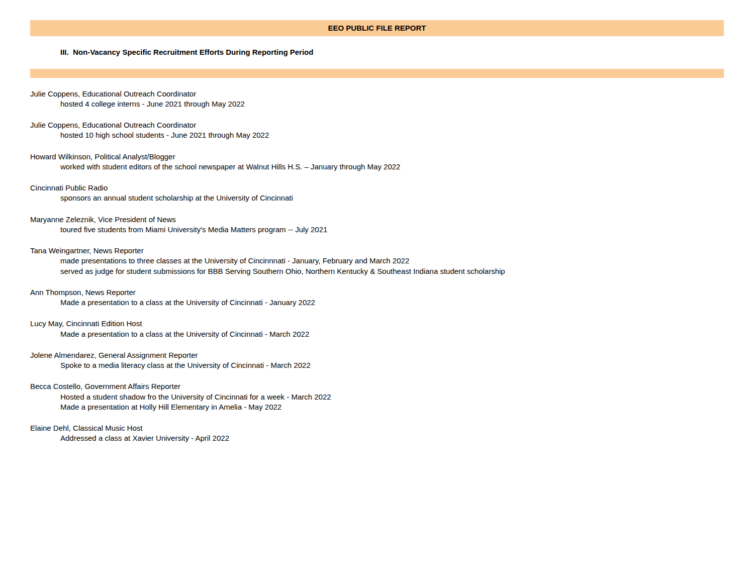EEO PUBLIC FILE REPORT
III. Non-Vacancy Specific Recruitment Efforts During Reporting Period
Julie Coppens, Educational Outreach Coordinator
hosted 4 college interns - June 2021 through May 2022
Julie Coppens, Educational Outreach Coordinator
hosted 10 high school students - June 2021 through May 2022
Howard Wilkinson, Political Analyst/Blogger
worked with student editors of the school newspaper at Walnut Hills H.S. – January through May 2022
Cincinnati Public Radio
sponsors an annual student scholarship at the University of Cincinnati
Maryanne Zeleznik, Vice President of News
toured five students from Miami University's Media Matters program -- July 2021
Tana Weingartner, News Reporter
made presentations to three classes at the University of Cincinnnati - January, February and March 2022
served as judge for student submissions for BBB Serving Southern Ohio, Northern Kentucky & Southeast Indiana student scholarship
Ann Thompson, News Reporter
Made a presentation to a class at the University of Cincinnati - January 2022
Lucy May, Cincinnati Edition Host
Made a presentation to a class at the University of Cincinnati - March 2022
Jolene Almendarez, General Assignment Reporter
Spoke to a media literacy class at the University of Cincinnati - March 2022
Becca Costello, Government Affairs Reporter
Hosted a student shadow fro the University of Cincinnati for a week - March 2022
Made a presentation at Holly Hill Elementary in Amelia - May 2022
Elaine Dehl, Classical Music Host
Addressed a class at Xavier University - April 2022